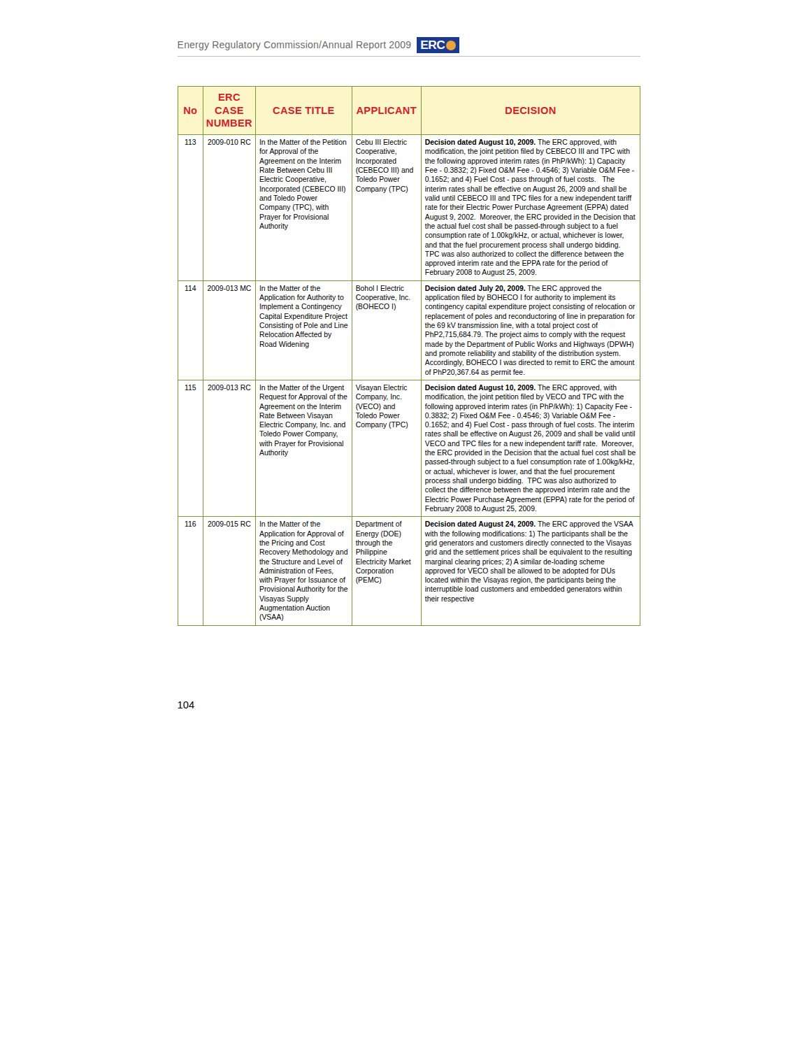Energy Regulatory Commission/Annual Report 2009 ERC
| No | ERC CASE NUMBER | CASE TITLE | APPLICANT | DECISION |
| --- | --- | --- | --- | --- |
| 113 | 2009-010 RC | In the Matter of the Petition for Approval of the Agreement on the Interim Rate Between Cebu III Electric Cooperative, Incorporated (CEBECO III) and Toledo Power Company (TPC), with Prayer for Provisional Authority | Cebu III Electric Cooperative, Incorporated (CEBECO III) and Toledo Power Company (TPC) | Decision dated August 10, 2009. The ERC approved, with modification, the joint petition filed by CEBECO III and TPC with the following approved interim rates (in PhP/kWh): 1) Capacity Fee - 0.3832; 2) Fixed O&M Fee - 0.4546; 3) Variable O&M Fee - 0.1652; and 4) Fuel Cost - pass through of fuel costs. The interim rates shall be effective on August 26, 2009 and shall be valid until CEBECO III and TPC files for a new independent tariff rate for their Electric Power Purchase Agreement (EPPA) dated August 9, 2002. Moreover, the ERC provided in the Decision that the actual fuel cost shall be passed-through subject to a fuel consumption rate of 1.00kg/kHz, or actual, whichever is lower, and that the fuel procurement process shall undergo bidding. TPC was also authorized to collect the difference between the approved interim rate and the EPPA rate for the period of February 2008 to August 25, 2009. |
| 114 | 2009-013 MC | In the Matter of the Application for Authority to Implement a Contingency Capital Expenditure Project Consisting of Pole and Line Relocation Affected by Road Widening | Bohol I Electric Cooperative, Inc. (BOHECO I) | Decision dated July 20, 2009. The ERC approved the application filed by BOHECO I for authority to implement its contingency capital expenditure project consisting of relocation or replacement of poles and reconductoring of line in preparation for the 69 kV transmission line, with a total project cost of PhP2,715,684.79. The project aims to comply with the request made by the Department of Public Works and Highways (DPWH) and promote reliability and stability of the distribution system. Accordingly, BOHECO I was directed to remit to ERC the amount of PhP20,367.64 as permit fee. |
| 115 | 2009-013 RC | In the Matter of the Urgent Request for Approval of the Agreement on the Interim Rate Between Visayan Electric Company, Inc. and Toledo Power Company, with Prayer for Provisional Authority | Visayan Electric Company, Inc. (VECO) and Toledo Power Company (TPC) | Decision dated August 10, 2009. The ERC approved, with modification, the joint petition filed by VECO and TPC with the following approved interim rates (in PhP/kWh): 1) Capacity Fee - 0.3832; 2) Fixed O&M Fee - 0.4546; 3) Variable O&M Fee - 0.1652; and 4) Fuel Cost - pass through of fuel costs. The interim rates shall be effective on August 26, 2009 and shall be valid until VECO and TPC files for a new independent tariff rate. Moreover, the ERC provided in the Decision that the actual fuel cost shall be passed-through subject to a fuel consumption rate of 1.00kg/kHz, or actual, whichever is lower, and that the fuel procurement process shall undergo bidding. TPC was also authorized to collect the difference between the approved interim rate and the Electric Power Purchase Agreement (EPPA) rate for the period of February 2008 to August 25, 2009. |
| 116 | 2009-015 RC | In the Matter of the Application for Approval of the Pricing and Cost Recovery Methodology and the Structure and Level of Administration of Fees, with Prayer for Issuance of Provisional Authority for the Visayas Supply Augmentation Auction (VSAA) | Department of Energy (DOE) through the Philippine Electricity Market Corporation (PEMC) | Decision dated August 24, 2009. The ERC approved the VSAA with the following modifications: 1) The participants shall be the grid generators and customers directly connected to the Visayas grid and the settlement prices shall be equivalent to the resulting marginal clearing prices; 2) A similar de-loading scheme approved for VECO shall be allowed to be adopted for DUs located within the Visayas region, the participants being the interruptible load customers and embedded generators within their respective |
104